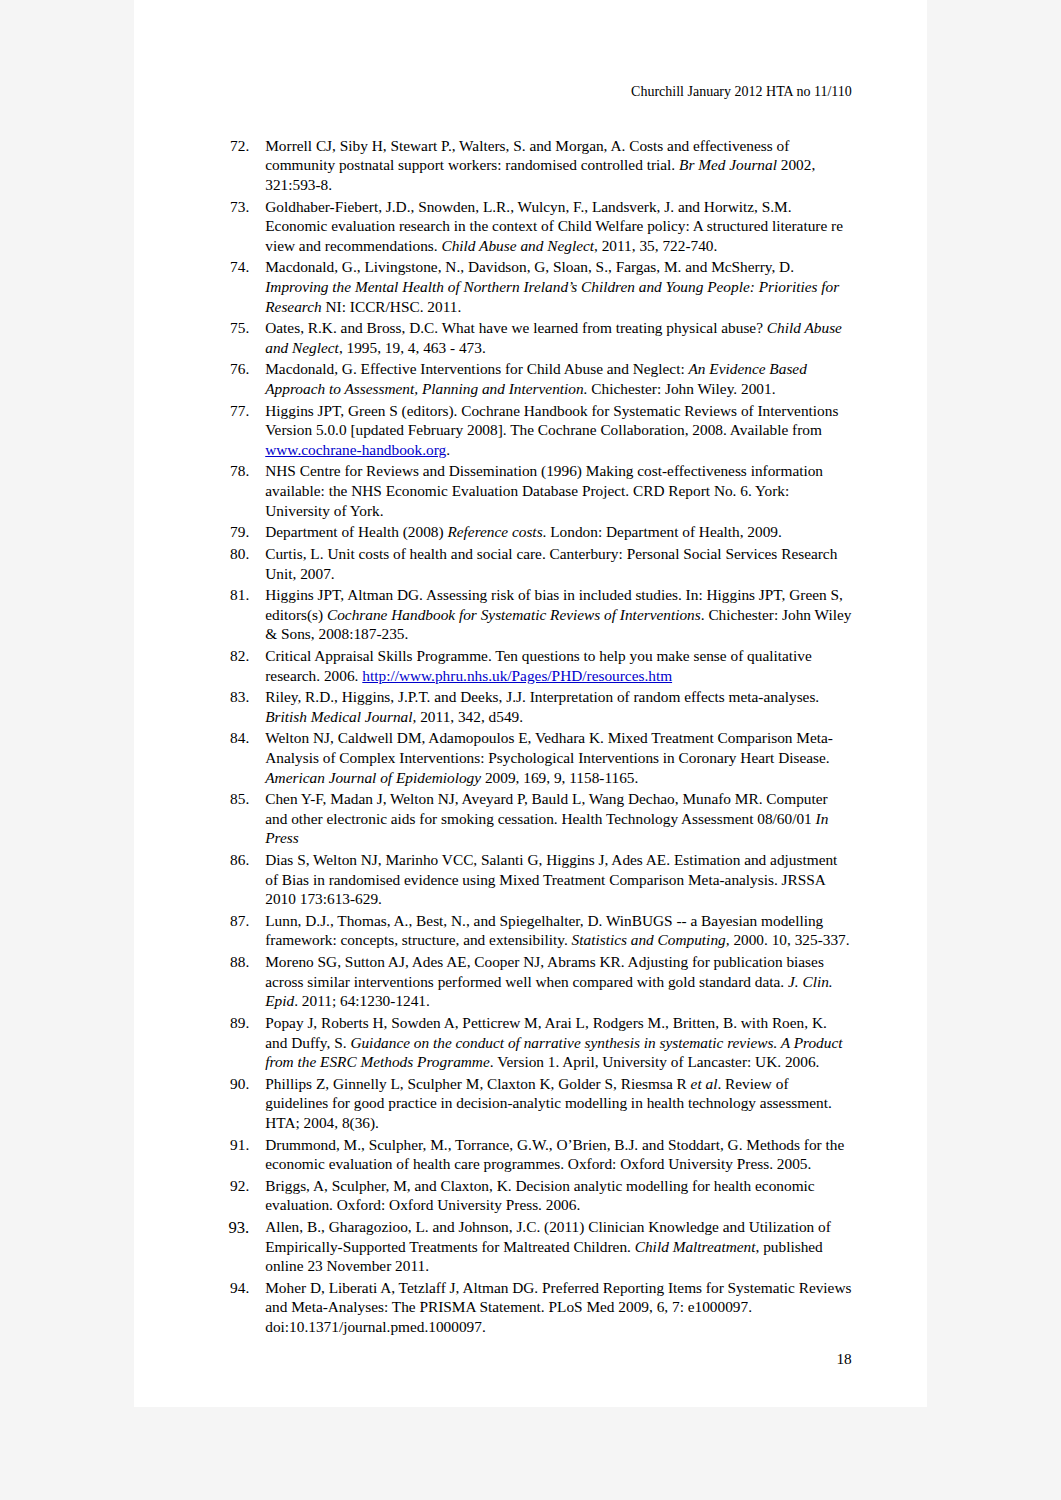Churchill January 2012 HTA no 11/110
72. Morrell CJ, Siby H, Stewart P., Walters, S. and Morgan, A. Costs and effectiveness of community postnatal support workers: randomised controlled trial. Br Med Journal 2002, 321:593-8.
73. Goldhaber-Fiebert, J.D., Snowden, L.R., Wulcyn, F., Landsverk, J. and Horwitz, S.M. Economic evaluation research in the context of Child Welfare policy: A structured literature re view and recommendations. Child Abuse and Neglect, 2011, 35, 722-740.
74. Macdonald, G., Livingstone, N., Davidson, G, Sloan, S., Fargas, M. and McSherry, D. Improving the Mental Health of Northern Ireland’s Children and Young People: Priorities for Research NI: ICCR/HSC. 2011.
75. Oates, R.K. and Bross, D.C. What have we learned from treating physical abuse? Child Abuse and Neglect, 1995, 19, 4, 463 - 473.
76. Macdonald, G. Effective Interventions for Child Abuse and Neglect: An Evidence Based Approach to Assessment, Planning and Intervention. Chichester: John Wiley. 2001.
77. Higgins JPT, Green S (editors). Cochrane Handbook for Systematic Reviews of Interventions Version 5.0.0 [updated February 2008]. The Cochrane Collaboration, 2008. Available from www.cochrane-handbook.org.
78. NHS Centre for Reviews and Dissemination (1996) Making cost-effectiveness information available: the NHS Economic Evaluation Database Project. CRD Report No. 6. York: University of York.
79. Department of Health (2008) Reference costs. London: Department of Health, 2009.
80. Curtis, L. Unit costs of health and social care. Canterbury: Personal Social Services Research Unit, 2007.
81. Higgins JPT, Altman DG. Assessing risk of bias in included studies. In: Higgins JPT, Green S, editors(s) Cochrane Handbook for Systematic Reviews of Interventions. Chichester: John Wiley & Sons, 2008:187-235.
82. Critical Appraisal Skills Programme. Ten questions to help you make sense of qualitative research. 2006. http://www.phru.nhs.uk/Pages/PHD/resources.htm
83. Riley, R.D., Higgins, J.P.T. and Deeks, J.J. Interpretation of random effects meta-analyses. British Medical Journal, 2011, 342, d549.
84. Welton NJ, Caldwell DM, Adamopoulos E, Vedhara K. Mixed Treatment Comparison Meta-Analysis of Complex Interventions: Psychological Interventions in Coronary Heart Disease. American Journal of Epidemiology 2009, 169, 9, 1158-1165.
85. Chen Y-F, Madan J, Welton NJ, Aveyard P, Bauld L, Wang Dechao, Munafo MR. Computer and other electronic aids for smoking cessation. Health Technology Assessment 08/60/01 In Press
86. Dias S, Welton NJ, Marinho VCC, Salanti G, Higgins J, Ades AE. Estimation and adjustment of Bias in randomised evidence using Mixed Treatment Comparison Meta-analysis. JRSSA 2010 173:613-629.
87. Lunn, D.J., Thomas, A., Best, N., and Spiegelhalter, D. WinBUGS -- a Bayesian modelling framework: concepts, structure, and extensibility. Statistics and Computing, 2000. 10, 325-337.
88. Moreno SG, Sutton AJ, Ades AE, Cooper NJ, Abrams KR. Adjusting for publication biases across similar interventions performed well when compared with gold standard data. J. Clin. Epid. 2011; 64:1230-1241.
89. Popay J, Roberts H, Sowden A, Petticrew M, Arai L, Rodgers M., Britten, B. with Roen, K. and Duffy, S. Guidance on the conduct of narrative synthesis in systematic reviews. A Product from the ESRC Methods Programme. Version 1. April, University of Lancaster: UK. 2006.
90. Phillips Z, Ginnelly L, Sculpher M, Claxton K, Golder S, Riesmsa R et al. Review of guidelines for good practice in decision-analytic modelling in health technology assessment. HTA; 2004, 8(36).
91. Drummond, M., Sculpher, M., Torrance, G.W., O’Brien, B.J. and Stoddart, G. Methods for the economic evaluation of health care programmes. Oxford: Oxford University Press. 2005.
92. Briggs, A, Sculpher, M, and Claxton, K. Decision analytic modelling for health economic evaluation. Oxford: Oxford University Press. 2006.
93. Allen, B., Gharagozioo, L. and Johnson, J.C. (2011) Clinician Knowledge and Utilization of Empirically-Supported Treatments for Maltreated Children. Child Maltreatment, published online 23 November 2011.
94. Moher D, Liberati A, Tetzlaff J, Altman DG. Preferred Reporting Items for Systematic Reviews and Meta-Analyses: The PRISMA Statement. PLoS Med 2009, 6, 7: e1000097. doi:10.1371/journal.pmed.1000097.
18